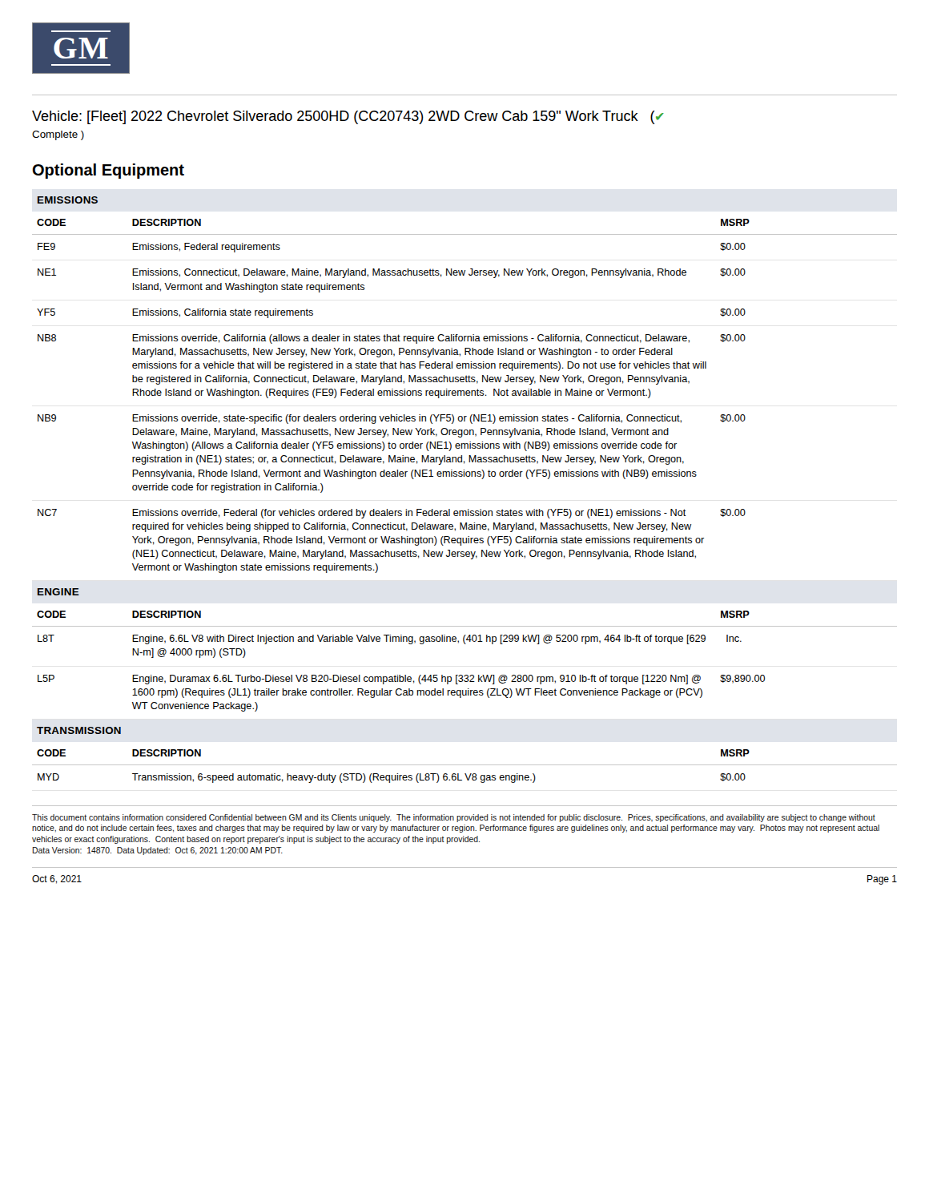GM
Vehicle: [Fleet] 2022 Chevrolet Silverado 2500HD (CC20743) 2WD Crew Cab 159" Work Truck (✔
Complete )
Optional Equipment
| EMISSIONS |
| CODE | DESCRIPTION | MSRP |
| FE9 | Emissions, Federal requirements | $0.00 |
| NE1 | Emissions, Connecticut, Delaware, Maine, Maryland, Massachusetts, New Jersey, New York, Oregon, Pennsylvania, Rhode Island, Vermont and Washington state requirements | $0.00 |
| YF5 | Emissions, California state requirements | $0.00 |
| NB8 | Emissions override, California (allows a dealer in states that require California emissions - California, Connecticut, Delaware, Maryland, Massachusetts, New Jersey, New York, Oregon, Pennsylvania, Rhode Island or Washington - to order Federal emissions for a vehicle that will be registered in a state that has Federal emission requirements). Do not use for vehicles that will be registered in California, Connecticut, Delaware, Maryland, Massachusetts, New Jersey, New York, Oregon, Pennsylvania, Rhode Island or Washington. (Requires (FE9) Federal emissions requirements. Not available in Maine or Vermont.) | $0.00 |
| NB9 | Emissions override, state-specific (for dealers ordering vehicles in (YF5) or (NE1) emission states - California, Connecticut, Delaware, Maine, Maryland, Massachusetts, New Jersey, New York, Oregon, Pennsylvania, Rhode Island, Vermont and Washington) (Allows a California dealer (YF5 emissions) to order (NE1) emissions with (NB9) emissions override code for registration in (NE1) states; or, a Connecticut, Delaware, Maine, Maryland, Massachusetts, New Jersey, New York, Oregon, Pennsylvania, Rhode Island, Vermont and Washington dealer (NE1 emissions) to order (YF5) emissions with (NB9) emissions override code for registration in California.) | $0.00 |
| NC7 | Emissions override, Federal (for vehicles ordered by dealers in Federal emission states with (YF5) or (NE1) emissions - Not required for vehicles being shipped to California, Connecticut, Delaware, Maine, Maryland, Massachusetts, New Jersey, New York, Oregon, Pennsylvania, Rhode Island, Vermont or Washington) (Requires (YF5) California state emissions requirements or (NE1) Connecticut, Delaware, Maine, Maryland, Massachusetts, New Jersey, New York, Oregon, Pennsylvania, Rhode Island, Vermont or Washington state emissions requirements.) | $0.00 |
| ENGINE |
| CODE | DESCRIPTION | MSRP |
| L8T | Engine, 6.6L V8 with Direct Injection and Variable Valve Timing, gasoline, (401 hp [299 kW] @ 5200 rpm, 464 lb-ft of torque [629 N-m] @ 4000 rpm) (STD) | Inc. |
| L5P | Engine, Duramax 6.6L Turbo-Diesel V8 B20-Diesel compatible, (445 hp [332 kW] @ 2800 rpm, 910 lb-ft of torque [1220 Nm] @ 1600 rpm) (Requires (JL1) trailer brake controller. Regular Cab model requires (ZLQ) WT Fleet Convenience Package or (PCV) WT Convenience Package.) | $9,890.00 |
| TRANSMISSION |
| CODE | DESCRIPTION | MSRP |
| MYD | Transmission, 6-speed automatic, heavy-duty (STD) (Requires (L8T) 6.6L V8 gas engine.) | $0.00 |
This document contains information considered Confidential between GM and its Clients uniquely. The information provided is not intended for public disclosure. Prices, specifications, and availability are subject to change without notice, and do not include certain fees, taxes and charges that may be required by law or vary by manufacturer or region. Performance figures are guidelines only, and actual performance may vary. Photos may not represent actual vehicles or exact configurations. Content based on report preparer's input is subject to the accuracy of the input provided.
Data Version: 14870. Data Updated: Oct 6, 2021 1:20:00 AM PDT.
Oct 6, 2021
Page 1